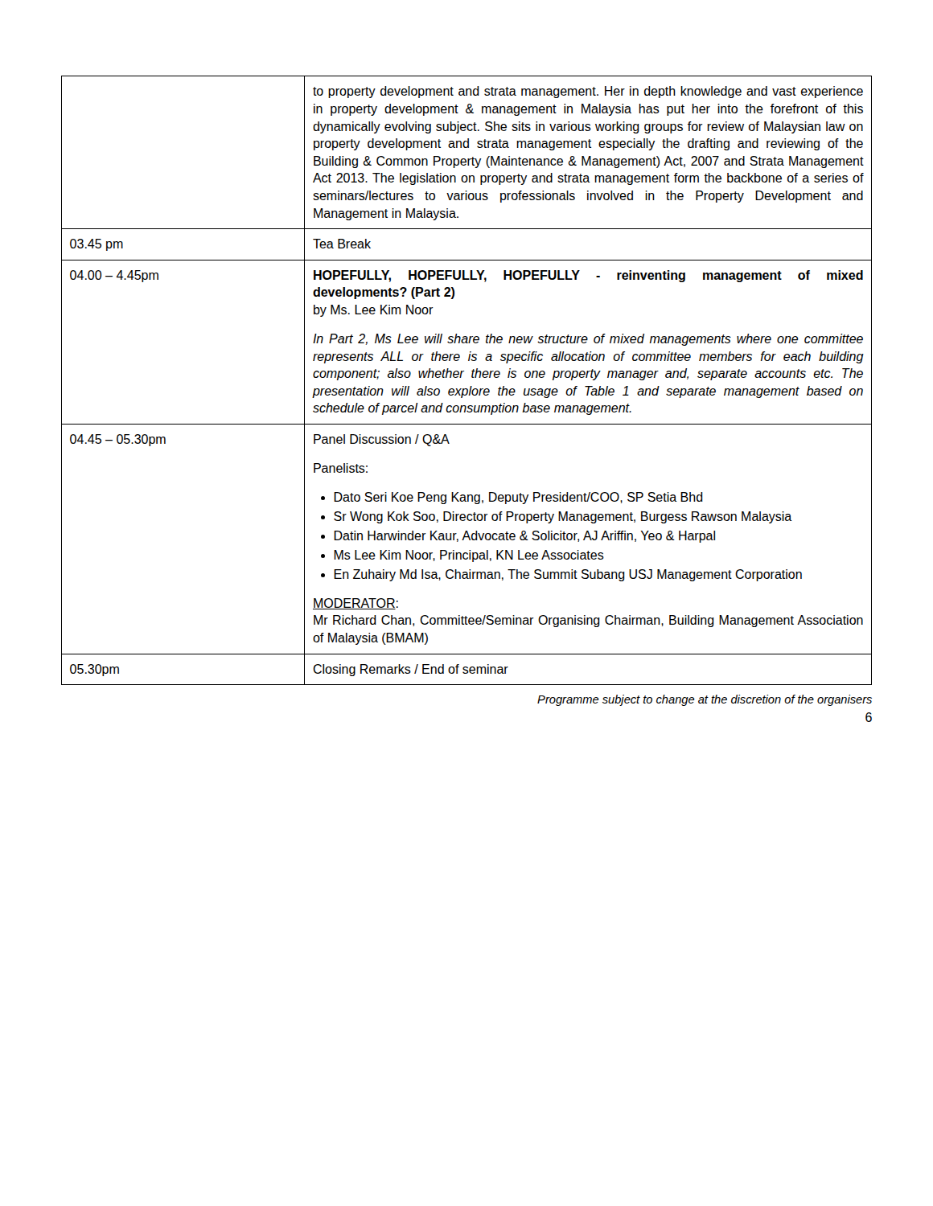| | to property development and strata management. Her in depth knowledge and vast experience in property development & management in Malaysia has put her into the forefront of this dynamically evolving subject. She sits in various working groups for review of Malaysian law on property development and strata management especially the drafting and reviewing of the Building & Common Property (Maintenance & Management) Act, 2007 and Strata Management Act 2013. The legislation on property and strata management form the backbone of a series of seminars/lectures to various professionals involved in the Property Development and Management in Malaysia. |
| 03.45 pm | Tea Break |
| 04.00 – 4.45pm | HOPEFULLY, HOPEFULLY, HOPEFULLY - reinventing management of mixed developments? (Part 2) by Ms. Lee Kim Noor In Part 2, Ms Lee will share the new structure of mixed managements where one committee represents ALL or there is a specific allocation of committee members for each building component; also whether there is one property manager and, separate accounts etc. The presentation will also explore the usage of Table 1 and separate management based on schedule of parcel and consumption base management. |
| 04.45 – 05.30pm | Panel Discussion / Q&A Panelists: Dato Seri Koe Peng Kang, Deputy President/COO, SP Setia Bhd Sr Wong Kok Soo, Director of Property Management, Burgess Rawson Malaysia Datin Harwinder Kaur, Advocate & Solicitor, AJ Ariffin, Yeo & Harpal Ms Lee Kim Noor, Principal, KN Lee Associates En Zuhairy Md Isa, Chairman, The Summit Subang USJ Management Corporation MODERATOR : Mr Richard Chan, Committee/Seminar Organising Chairman, Building Management Association of Malaysia (BMAM) |
| 05.30pm | Closing Remarks / End of seminar |
Programme subject to change at the discretion of the organisers
6